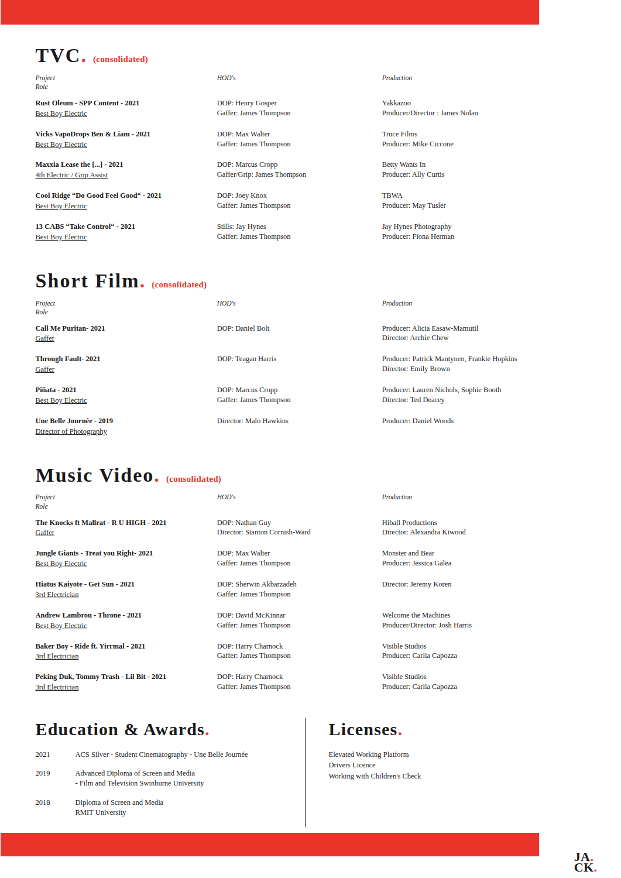TVC.
(consolidated)
| Project Role | HOD's | Production |
| --- | --- | --- |
| Rust Oleum - SPP Content - 2021 Best Boy Electric | DOP: Henry Gosper Gaffer: James Thompson | Yakkazoo Producer/Director : James Nolan |
| Vicks VapoDrops Ben & Liam - 2021 Best Boy Electric | DOP: Max Walter Gaffer: James Thompson | Truce Films Producer: Mike Ciccone |
| Maxxia Lease the [...] - 2021 4th Electric / Grip Assist | DOP: Marcus Cropp Gaffer/Grip: James Thompson | Betty Wants In Producer: Ally Curtis |
| Cool Ridge “Do Good Feel Good“ - 2021 Best Boy Electric | DOP: Joey Knox Gaffer: James Thompson | TBWA Producer: May Tusler |
| 13 CABS “Take Control“ - 2021 Best Boy Electric | Stills: Jay Hynes Gaffer: James Thompson | Jay Hynes Photography Producer: Fiona Herman |
Short Film.
(consolidated)
| Project Role | HOD's | Production |
| --- | --- | --- |
| Call Me Puritan- 2021 Gaffer | DOP: Daniel Bolt | Producer: Alicia Easaw-Mamutil Director: Archie Chew |
| Through Fault- 2021 Gaffer | DOP: Teagan Harris | Producer: Patrick Mantynen, Frankie Hopkins Director: Emily Brown |
| Piñata - 2021 Best Boy Electric | DOP: Marcus Cropp Gaffer: James Thompson | Producer: Lauren Nichols, Sophie Booth Director: Ted Deacey |
| Une Belle Journée - 2019 Director of Photography | Director: Malo Hawkins | Producer: Daniel Woods |
Music Video.
(consolidated)
| Project Role | HOD's | Production |
| --- | --- | --- |
| The Knocks ft Mallrat - R U HIGH - 2021 Gaffer | DOP: Nathan Guy Director: Stanton Cornish-Ward | Hiball Productions Director: Alexandra Kiwood |
| Jungle Giants - Treat you Right- 2021 Best Boy Electric | DOP: Max Walter Gaffer: James Thompson | Monster and Bear Producer: Jessica Galea |
| Hiatus Kaiyote - Get Sun - 2021 3rd Electrician | DOP: Sherwin Akbarzadeh Gaffer: James Thompson | Director: Jeremy Koren |
| Andrew Lambrou - Throne - 2021 Best Boy Electric | DOP: David McKinnar Gaffer: James Thompson | Welcome the Machines Producer/Director: Josh Harris |
| Baker Boy - Ride ft. Yirrmal - 2021 3rd Electrician | DOP: Harry Charnock Gaffer: James Thompson | Visible Studios Producer: Carlia Capozza |
| Peking Duk, Tommy Trash - Lil Bit - 2021 3rd Electrician | DOP: Harry Charnock Gaffer: James Thompson | Visible Studios Producer: Carlia Capozza |
Education & Awards.
| 2021 | ACS Silver - Student Cinematography - Une Belle Journée |
| 2019 | Advanced Diploma of Screen and Media - Film and Television Swinburne University |
| 2018 | Diploma of Screen and Media RMIT University |
Licenses.
Elevated Working Platform
Drivers Licence
Working with Children's Check
JA.
CK.